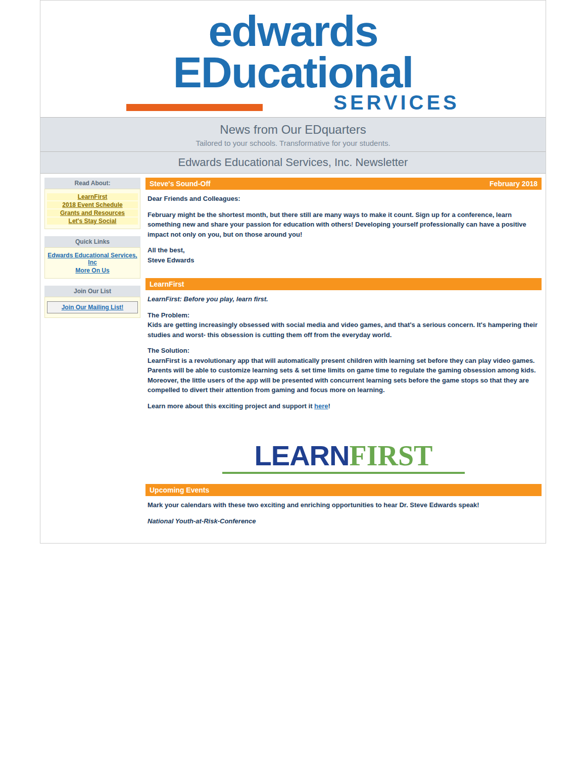edwards
EDucational
SERVICES
News from Our EDquarters
Tailored to your schools. Transformative for your students.
Edwards Educational Services, Inc. Newsletter
| Read About: LearnFirst 2018 Event Schedule Grants and Resources Let's Stay Social Quick Links Edwards Educational Services, Inc More On Us Join Our List Join Our Mailing List! | Steve's Sound-Off February 2018 Dear Friends and Colleagues: February might be the shortest month, but there still are many ways to make it count. Sign up for a conference, learn something new and share your passion for education with others! Developing yourself professionally can have a positive impact not only on you, but on those around you! All the best, Steve Edwards LearnFirst LearnFirst: Before you play, learn first. The Problem: Kids are getting increasingly obsessed with social media and video games, and that's a serious concern. It's hampering their studies and worst- this obsession is cutting them off from the everyday world. The Solution: LearnFirst is a revolutionary app that will automatically present children with learning set before they can play video games. Parents will be able to customize learning sets & set time limits on game time to regulate the gaming obsession among kids. Moreover, the little users of the app will be presented with concurrent learning sets before the game stops so that they are compelled to divert their attention from gaming and focus more on learning. Learn more about this exciting project and support it here ! LEARN FIRST Upcoming Events Mark your calendars with these two exciting and enriching opportunities to hear Dr. Steve Edwards speak! National Youth-at-Risk-Conference |